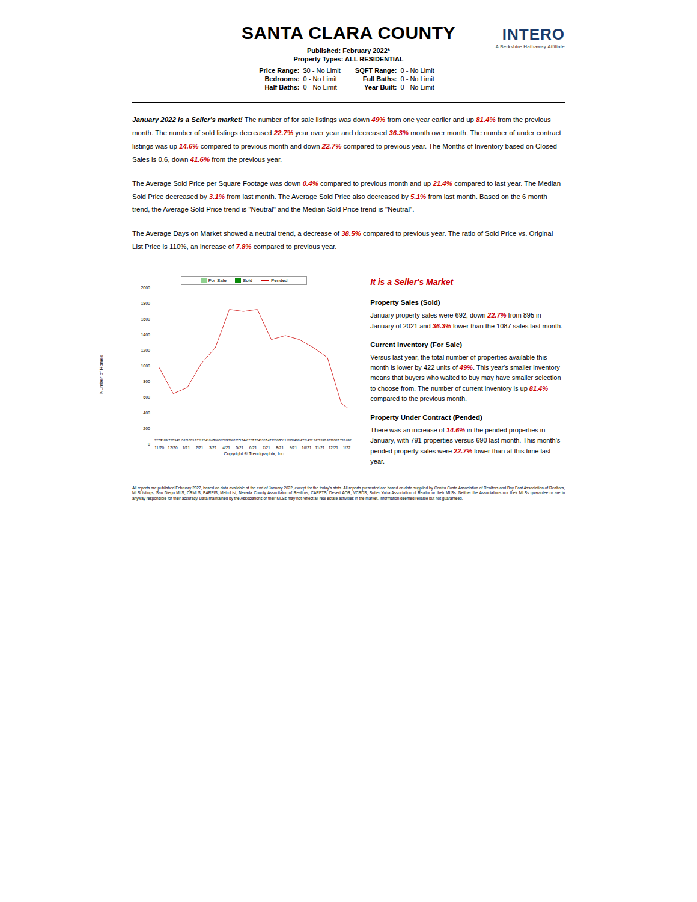SANTA CLARA COUNTY
Published: February 2022*
Property Types: ALL RESIDENTIAL
| Price Range: | $0 - No Limit | SQFT Range: | 0 - No Limit |
| Bedrooms: | 0 - No Limit | Full Baths: | 0 - No Limit |
| Half Baths: | 0 - No Limit | Year Built: | 0 - No Limit |
INTERO
A Berkshire Hathaway Affiliate
January 2022 is a Seller's market! The number of for sale listings was down 49% from one year earlier and up 81.4% from the previous month. The number of sold listings decreased 22.7% year over year and decreased 36.3% month over month. The number of under contract listings was up 14.6% compared to previous month and down 22.7% compared to previous year. The Months of Inventory based on Closed Sales is 0.6, down 41.6% from the previous year.
The Average Sold Price per Square Footage was down 0.4% compared to previous month and up 21.4% compared to last year. The Median Sold Price decreased by 3.1% from last month. The Average Sold Price also decreased by 5.1% from last month. Based on the 6 month trend, the Average Sold Price trend is "Neutral" and the Median Sold Price trend is "Neutral".
The Average Days on Market showed a neutral trend, a decrease of 38.5% compared to previous year. The ratio of Sold Price vs. Original List Price is 110%, an increase of 7.8% compared to previous year.
For Sale Sold Pended
Number of Homes
2000
1800
1600
1400
1200
1000
800
600
400
200
0
12741176
1189
7981265
940
842895
1003
915964
1234
10481342
1060
10891841
1790
11151660
1744
12391853
1764
10651691
1471
10001511
1511
8881472
1488
4731416
1432
2421405
1398
4191087
1087
791692
692
11/20
12/20
1/21
2/21
3/21
4/21
5/21
6/21
7/21
8/21
9/21
10/21
11/21
12/21
1/22
Copyright ® Trendgraphix, Inc.
It is a Seller's Market
Property Sales (Sold)
January property sales were 692, down 22.7% from 895 in January of 2021 and 36.3% lower than the 1087 sales last month.
Current Inventory (For Sale)
Versus last year, the total number of properties available this month is lower by 422 units of 49%. This year's smaller inventory means that buyers who waited to buy may have smaller selection to choose from. The number of current inventory is up 81.4% compared to the previous month.
Property Under Contract (Pended)
There was an increase of 14.6% in the pended properties in January, with 791 properties versus 690 last month. This month's pended property sales were 22.7% lower than at this time last year.
All reports are published February 2022, based on data available at the end of January 2022, except for the today's stats. All reports presented are based on data supplied by Contra Costa Association of Realtors and Bay East Association of Realtors, MLSListings, San Diego MLS, CRMLS, BAREIS, MetroList, Nevada County Associtaion of Realtors, CARETS, Desert AOR, VCRDS, Sutter Yuba Association of Realtor or their MLSs. Neither the Associations nor their MLSs guarantee or are in anyway responsible for their accuracy. Data maintained by the Associations or their MLSs may not reflect all real estate activities in the market. Information deemed reliable but not guaranteed.